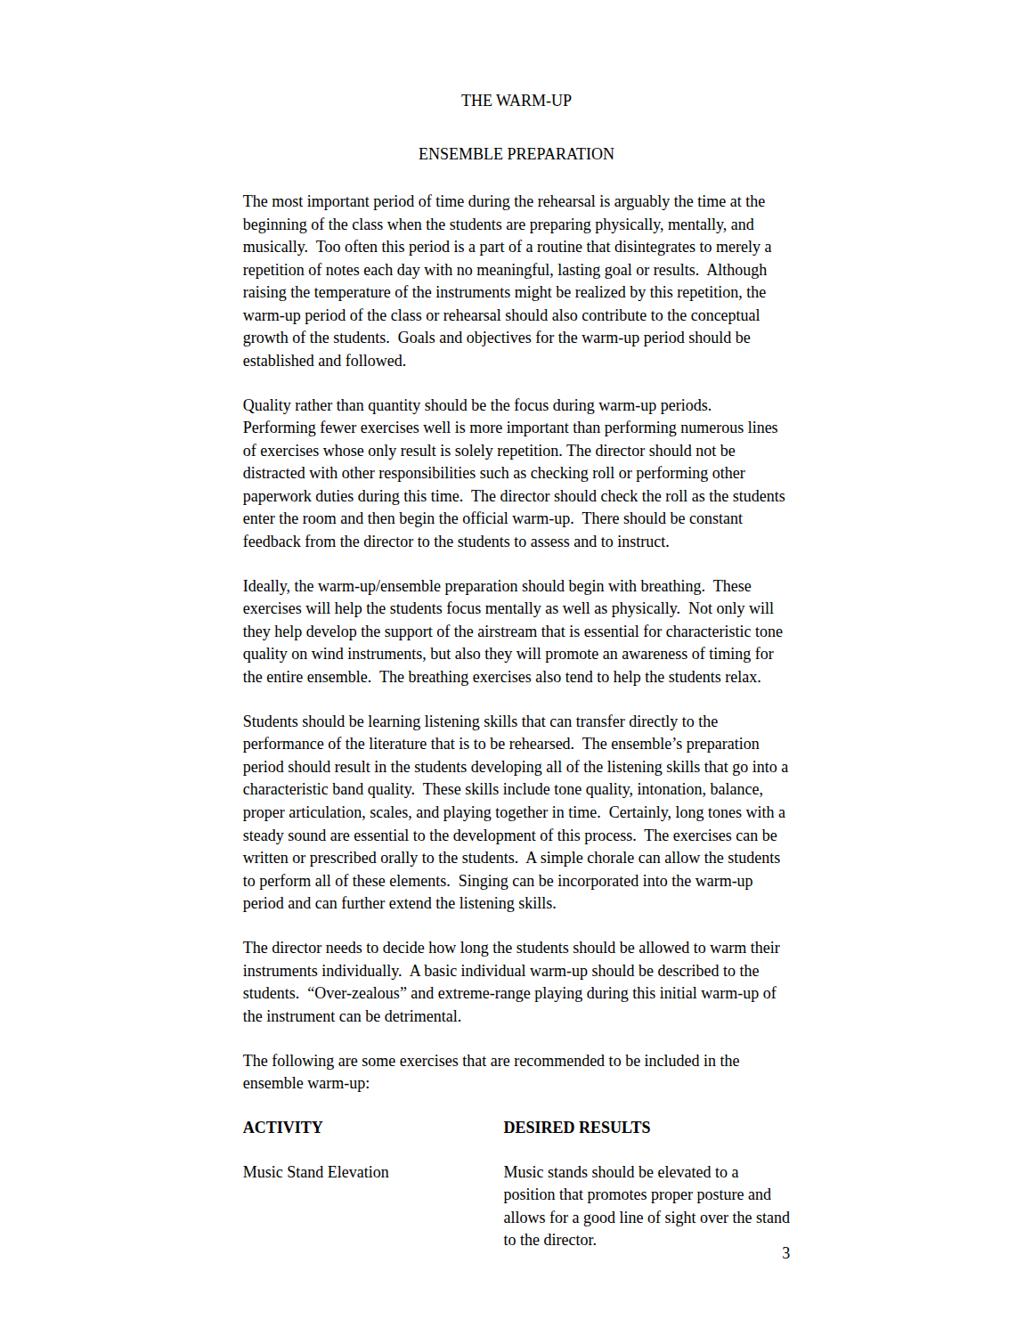THE WARM-UP
ENSEMBLE PREPARATION
The most important period of time during the rehearsal is arguably the time at the beginning of the class when the students are preparing physically, mentally, and musically. Too often this period is a part of a routine that disintegrates to merely a repetition of notes each day with no meaningful, lasting goal or results. Although raising the temperature of the instruments might be realized by this repetition, the warm-up period of the class or rehearsal should also contribute to the conceptual growth of the students. Goals and objectives for the warm-up period should be established and followed.
Quality rather than quantity should be the focus during warm-up periods. Performing fewer exercises well is more important than performing numerous lines of exercises whose only result is solely repetition. The director should not be distracted with other responsibilities such as checking roll or performing other paperwork duties during this time. The director should check the roll as the students enter the room and then begin the official warm-up. There should be constant feedback from the director to the students to assess and to instruct.
Ideally, the warm-up/ensemble preparation should begin with breathing. These exercises will help the students focus mentally as well as physically. Not only will they help develop the support of the airstream that is essential for characteristic tone quality on wind instruments, but also they will promote an awareness of timing for the entire ensemble. The breathing exercises also tend to help the students relax.
Students should be learning listening skills that can transfer directly to the performance of the literature that is to be rehearsed. The ensemble’s preparation period should result in the students developing all of the listening skills that go into a characteristic band quality. These skills include tone quality, intonation, balance, proper articulation, scales, and playing together in time. Certainly, long tones with a steady sound are essential to the development of this process. The exercises can be written or prescribed orally to the students. A simple chorale can allow the students to perform all of these elements. Singing can be incorporated into the warm-up period and can further extend the listening skills.
The director needs to decide how long the students should be allowed to warm their instruments individually. A basic individual warm-up should be described to the students. “Over-zealous” and extreme-range playing during this initial warm-up of the instrument can be detrimental.
The following are some exercises that are recommended to be included in the ensemble warm-up:
| ACTIVITY | DESIRED RESULTS |
| --- | --- |
| Music Stand Elevation | Music stands should be elevated to a position that promotes proper posture and allows for a good line of sight over the stand to the director. |
3